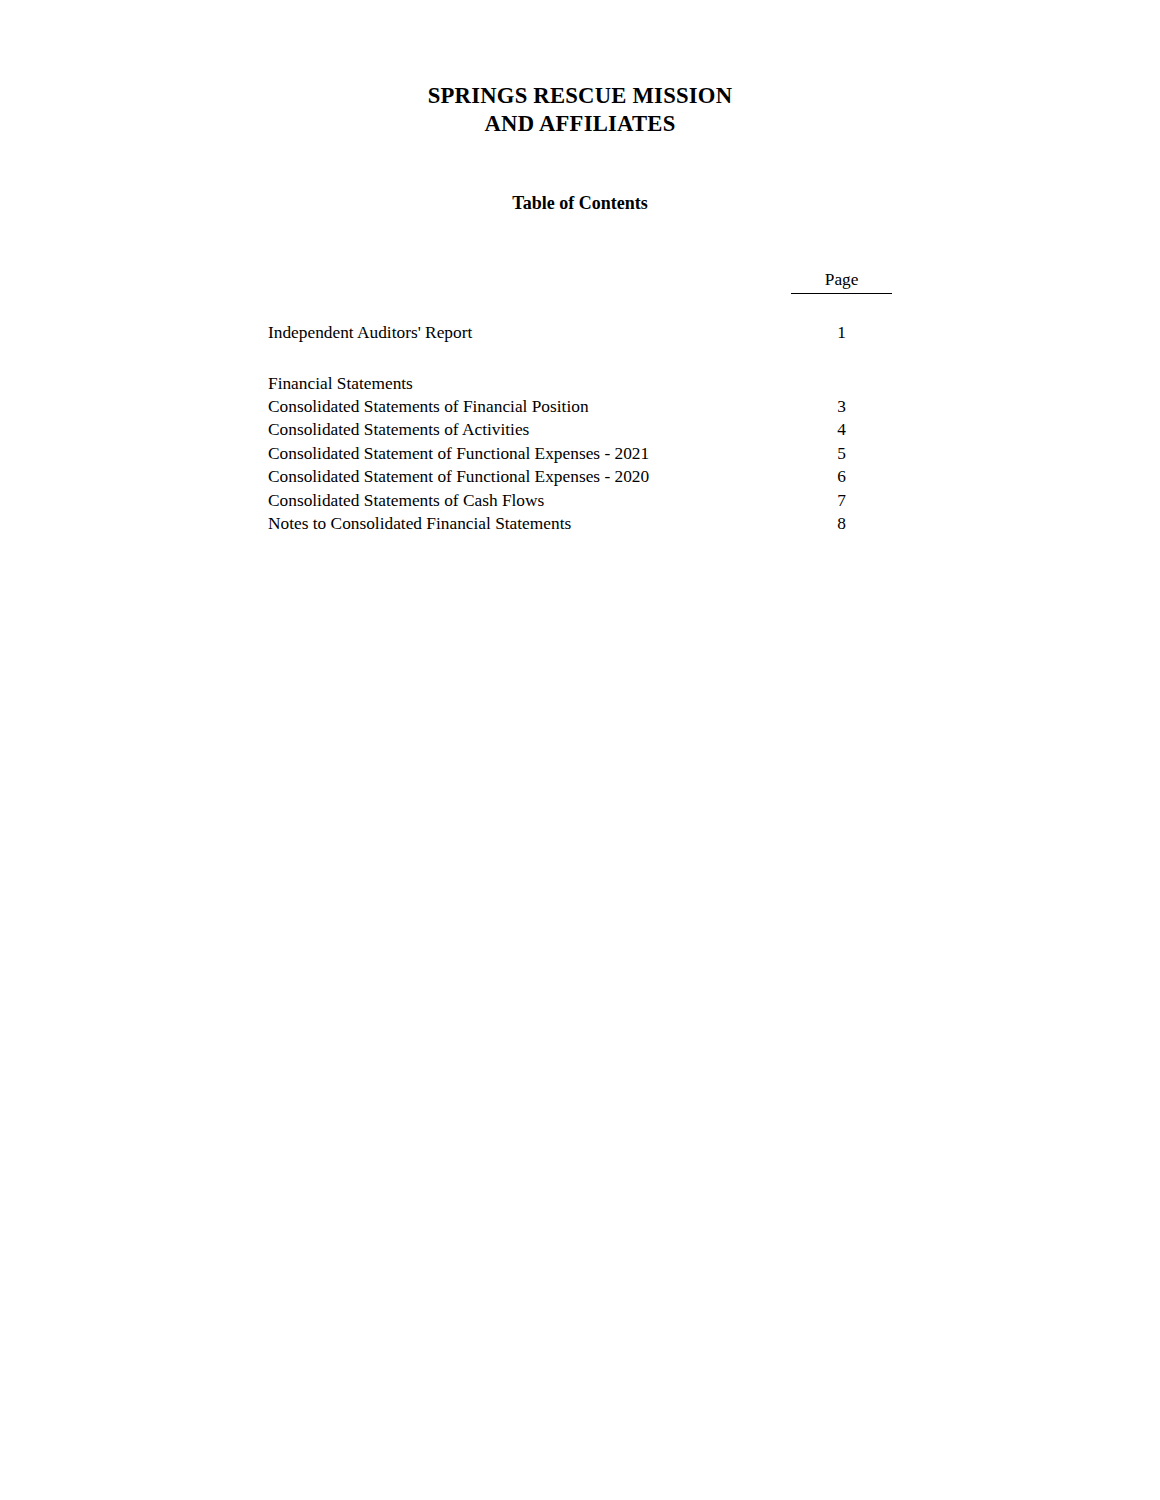SPRINGS RESCUE MISSION
AND AFFILIATES
Table of Contents
| | Page |
| Independent Auditors' Report | 1 |
| Financial Statements | |
| Consolidated Statements of Financial Position | 3 |
| Consolidated Statements of Activities | 4 |
| Consolidated Statement of Functional Expenses - 2021 | 5 |
| Consolidated Statement of Functional Expenses - 2020 | 6 |
| Consolidated Statements of Cash Flows | 7 |
| Notes to Consolidated Financial Statements | 8 |